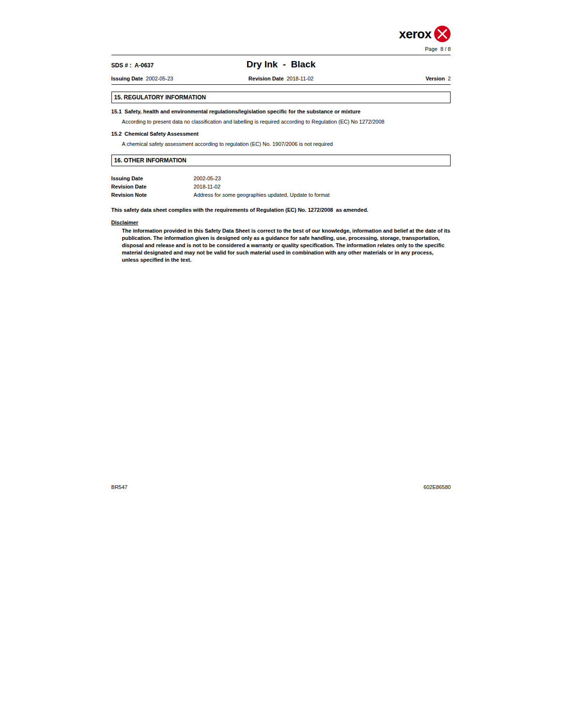xerox
Page 8 / 8
SDS # : A-0637
Dry Ink - Black
Issuing Date 2002-05-23
Revision Date 2018-11-02
Version 2
15. REGULATORY INFORMATION
15.1 Safety, health and environmental regulations/legislation specific for the substance or mixture
According to present data no classification and labelling is required according to Regulation (EC) No 1272/2008
15.2 Chemical Safety Assessment
A chemical safety assessment according to regulation (EC) No. 1907/2006 is not required
16. OTHER INFORMATION
| Issuing Date | 2002-05-23 |
| Revision Date | 2018-11-02 |
| Revision Note | Address for some geographies updated, Update to format |
This safety data sheet complies with the requirements of Regulation (EC) No. 1272/2008 as amended.
Disclaimer
The information provided in this Safety Data Sheet is correct to the best of our knowledge, information and belief at the date of its publication. The information given is designed only as a guidance for safe handling, use, processing, storage, transportation, disposal and release and is not to be considered a warranty or quality specification. The information relates only to the specific material designated and may not be valid for such material used in combination with any other materials or in any process, unless specified in the text.
BR547
602E86580